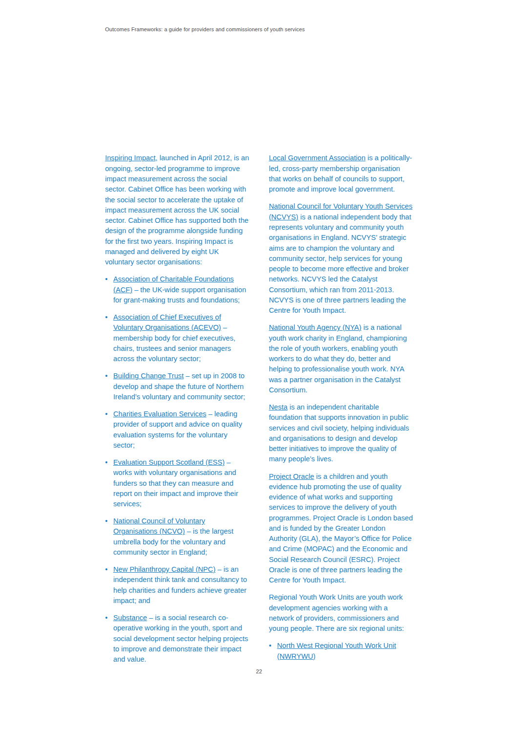Outcomes Frameworks: a guide for providers and commissioners of youth services
Inspiring Impact, launched in April 2012, is an ongoing, sector-led programme to improve impact measurement across the social sector. Cabinet Office has been working with the social sector to accelerate the uptake of impact measurement across the UK social sector. Cabinet Office has supported both the design of the programme alongside funding for the first two years. Inspiring Impact is managed and delivered by eight UK voluntary sector organisations:
Association of Charitable Foundations (ACF) – the UK-wide support organisation for grant-making trusts and foundations;
Association of Chief Executives of Voluntary Organisations (ACEVO) – membership body for chief executives, chairs, trustees and senior managers across the voluntary sector;
Building Change Trust – set up in 2008 to develop and shape the future of Northern Ireland’s voluntary and community sector;
Charities Evaluation Services – leading provider of support and advice on quality evaluation systems for the voluntary sector;
Evaluation Support Scotland (ESS) – works with voluntary organisations and funders so that they can measure and report on their impact and improve their services;
National Council of Voluntary Organisations (NCVO) – is the largest umbrella body for the voluntary and community sector in England;
New Philanthropy Capital (NPC) – is an independent think tank and consultancy to help charities and funders achieve greater impact; and
Substance – is a social research co-operative working in the youth, sport and social development sector helping projects to improve and demonstrate their impact and value.
Local Government Association is a politically-led, cross-party membership organisation that works on behalf of councils to support, promote and improve local government.
National Council for Voluntary Youth Services (NCVYS) is a national independent body that represents voluntary and community youth organisations in England. NCVYS’ strategic aims are to champion the voluntary and community sector, help services for young people to become more effective and broker networks. NCVYS led the Catalyst Consortium, which ran from 2011-2013. NCVYS is one of three partners leading the Centre for Youth Impact.
National Youth Agency (NYA) is a national youth work charity in England, championing the role of youth workers, enabling youth workers to do what they do, better and helping to professionalise youth work. NYA was a partner organisation in the Catalyst Consortium.
Nesta is an independent charitable foundation that supports innovation in public services and civil society, helping individuals and organisations to design and develop better initiatives to improve the quality of many people’s lives.
Project Oracle is a children and youth evidence hub promoting the use of quality evidence of what works and supporting services to improve the delivery of youth programmes. Project Oracle is London based and is funded by the Greater London Authority (GLA), the Mayor’s Office for Police and Crime (MOPAC) and the Economic and Social Research Council (ESRC). Project Oracle is one of three partners leading the Centre for Youth Impact.
Regional Youth Work Units are youth work development agencies working with a network of providers, commissioners and young people. There are six regional units:
North West Regional Youth Work Unit (NWRYWU)
22